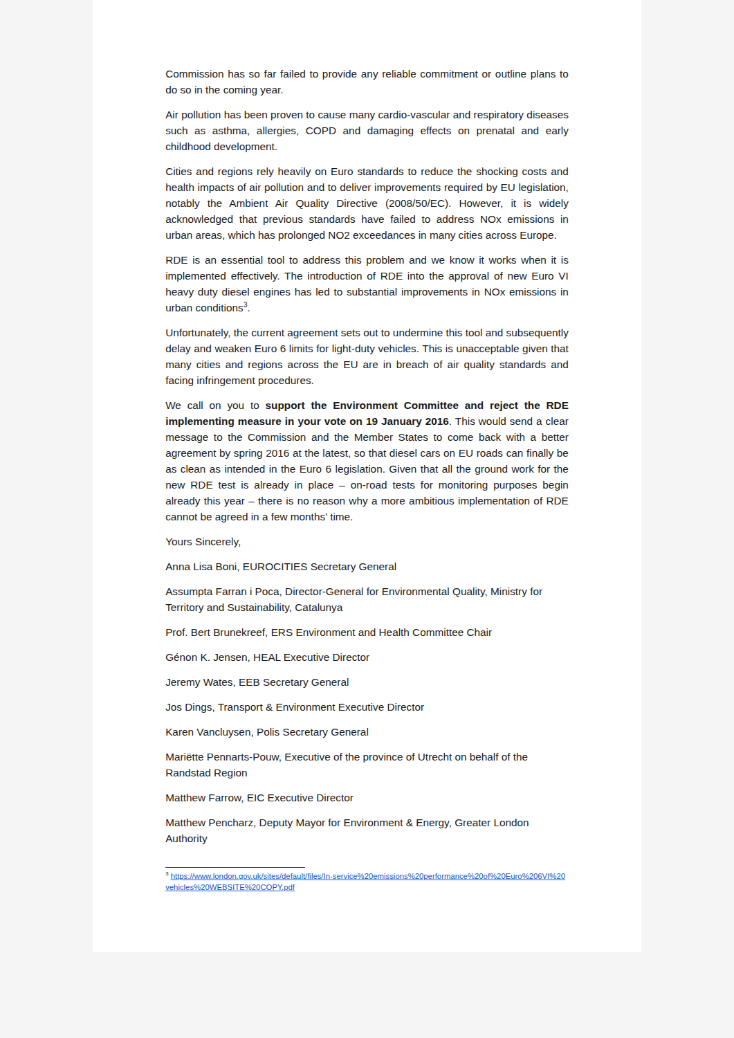Commission has so far failed to provide any reliable commitment or outline plans to do so in the coming year.
Air pollution has been proven to cause many cardio-vascular and respiratory diseases such as asthma, allergies, COPD and damaging effects on prenatal and early childhood development.
Cities and regions rely heavily on Euro standards to reduce the shocking costs and health impacts of air pollution and to deliver improvements required by EU legislation, notably the Ambient Air Quality Directive (2008/50/EC). However, it is widely acknowledged that previous standards have failed to address NOx emissions in urban areas, which has prolonged NO2 exceedances in many cities across Europe.
RDE is an essential tool to address this problem and we know it works when it is implemented effectively. The introduction of RDE into the approval of new Euro VI heavy duty diesel engines has led to substantial improvements in NOx emissions in urban conditions3.
Unfortunately, the current agreement sets out to undermine this tool and subsequently delay and weaken Euro 6 limits for light-duty vehicles. This is unacceptable given that many cities and regions across the EU are in breach of air quality standards and facing infringement procedures.
We call on you to support the Environment Committee and reject the RDE implementing measure in your vote on 19 January 2016. This would send a clear message to the Commission and the Member States to come back with a better agreement by spring 2016 at the latest, so that diesel cars on EU roads can finally be as clean as intended in the Euro 6 legislation. Given that all the ground work for the new RDE test is already in place – on-road tests for monitoring purposes begin already this year – there is no reason why a more ambitious implementation of RDE cannot be agreed in a few months’ time.
Yours Sincerely,
Anna Lisa Boni, EUROCITIES Secretary General
Assumpta Farran i Poca, Director-General for Environmental Quality, Ministry for Territory and Sustainability, Catalunya
Prof. Bert Brunekreef, ERS Environment and Health Committee Chair
Génon K. Jensen, HEAL Executive Director
Jeremy Wates, EEB Secretary General
Jos Dings, Transport & Environment Executive Director
Karen Vancluysen, Polis Secretary General
Mariëtte Pennarts-Pouw, Executive of the province of Utrecht on behalf of the Randstad Region
Matthew Farrow, EIC Executive Director
Matthew Pencharz, Deputy Mayor for Environment & Energy, Greater London Authority
3 https://www.london.gov.uk/sites/default/files/In-service%20emissions%20performance%20of%20Euro%206VI%20vehicles%20WEBSITE%20COPY.pdf